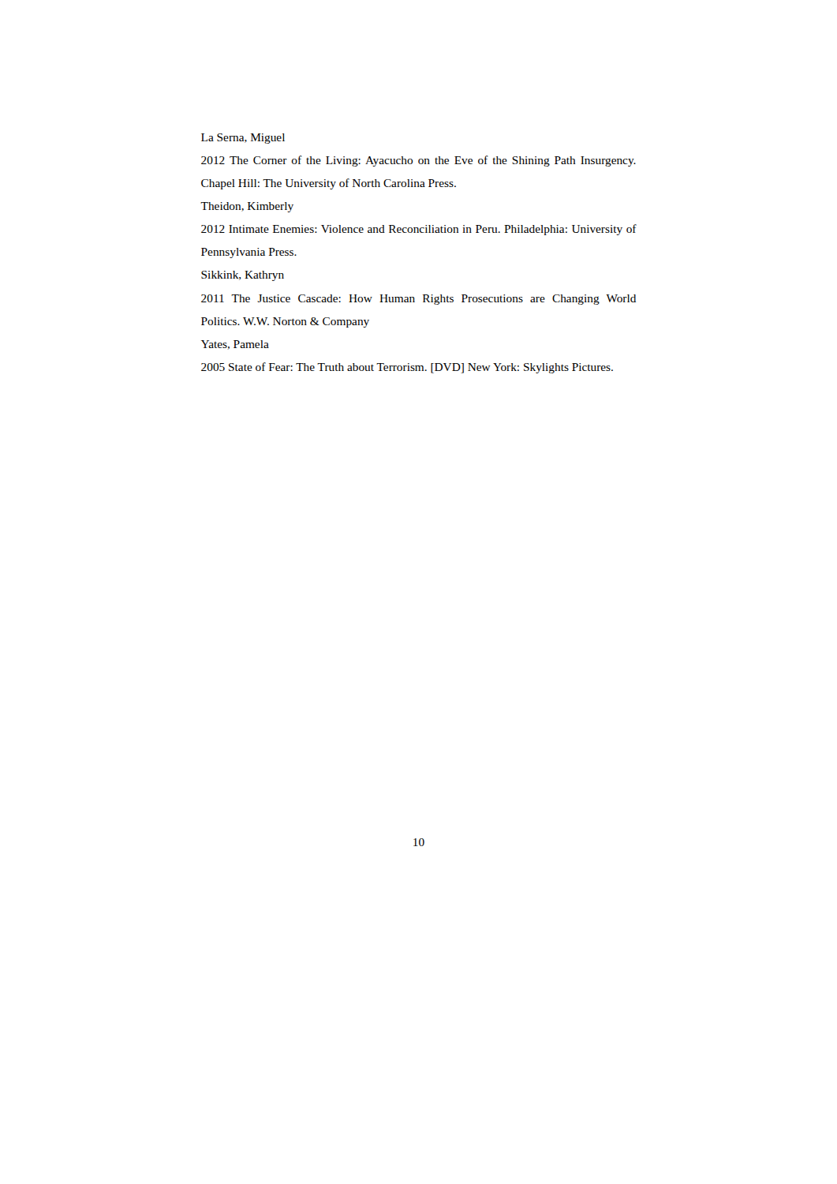La Serna, Miguel
2012 The Corner of the Living: Ayacucho on the Eve of the Shining Path Insurgency. Chapel Hill: The University of North Carolina Press.
Theidon, Kimberly
2012 Intimate Enemies: Violence and Reconciliation in Peru. Philadelphia: University of Pennsylvania Press.
Sikkink, Kathryn
2011 The Justice Cascade: How Human Rights Prosecutions are Changing World Politics. W.W. Norton & Company
Yates, Pamela
2005 State of Fear: The Truth about Terrorism. [DVD] New York: Skylights Pictures.
10